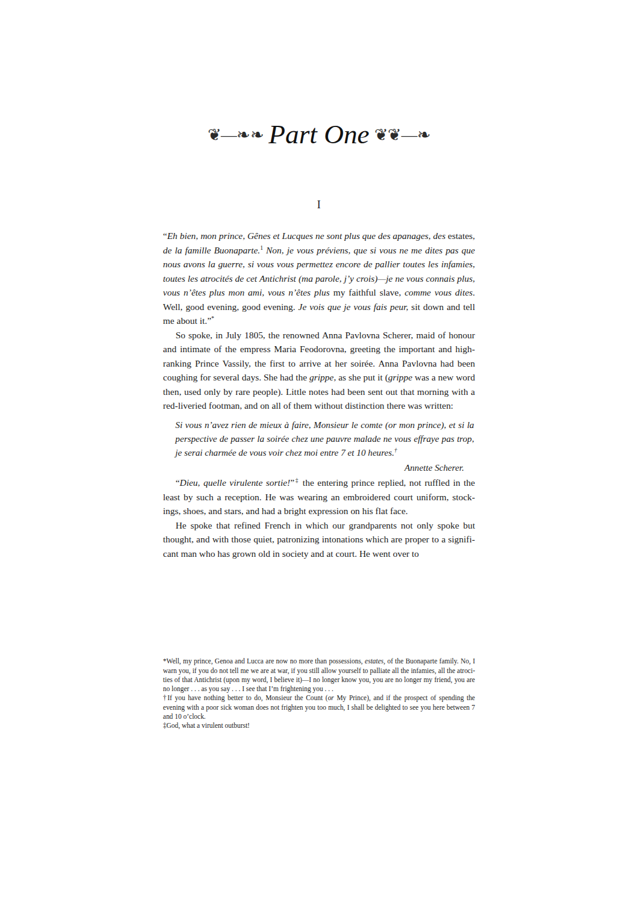❦—❧❧Part One❦❦—❧
I
“Eh bien, mon prince, Gênes et Lucques ne sont plus que des apanages, des estates, de la famille Buonaparte.1 Non, je vous préviens, que si vous ne me dites pas que nous avons la guerre, si vous vous permettez encore de pallier toutes les infamies, toutes les atrocités de cet Antichrist (ma parole, j’y crois)—je ne vous connais plus, vous n’êtes plus mon ami, vous n’êtes plus my faithful slave, comme vous dites. Well, good evening, good evening. Je vois que je vous fais peur, sit down and tell me about it.”*
So spoke, in July 1805, the renowned Anna Pavlovna Scherer, maid of honour and intimate of the empress Maria Feodorovna, greeting the important and high-ranking Prince Vassily, the first to arrive at her soirée. Anna Pavlovna had been coughing for several days. She had the grippe, as she put it (grippe was a new word then, used only by rare people). Little notes had been sent out that morning with a red-liveried footman, and on all of them without distinction there was written:
Si vous n’avez rien de mieux à faire, Monsieur le comte (or mon prince), et si la perspective de passer la soirée chez une pauvre malade ne vous effraye pas trop, je serai charmée de vous voir chez moi entre 7 et 10 heures.† Annette Scherer.
“Dieu, quelle virulente sortie!”‡ the entering prince replied, not ruffled in the least by such a reception. He was wearing an embroidered court uniform, stockings, shoes, and stars, and had a bright expression on his flat face.
He spoke that refined French in which our grandparents not only spoke but thought, and with those quiet, patronizing intonations which are proper to a significant man who has grown old in society and at court. He went over to
*Well, my prince, Genoa and Lucca are now no more than possessions, estates, of the Buonaparte family. No, I warn you, if you do not tell me we are at war, if you still allow yourself to palliate all the infamies, all the atrocities of that Antichrist (upon my word, I believe it)—I no longer know you, you are no longer my friend, you are no longer . . . as you say . . . I see that I’m frightening you . . .
†If you have nothing better to do, Monsieur the Count (or My Prince), and if the prospect of spending the evening with a poor sick woman does not frighten you too much, I shall be delighted to see you here between 7 and 10 o’clock.
‡God, what a virulent outburst!